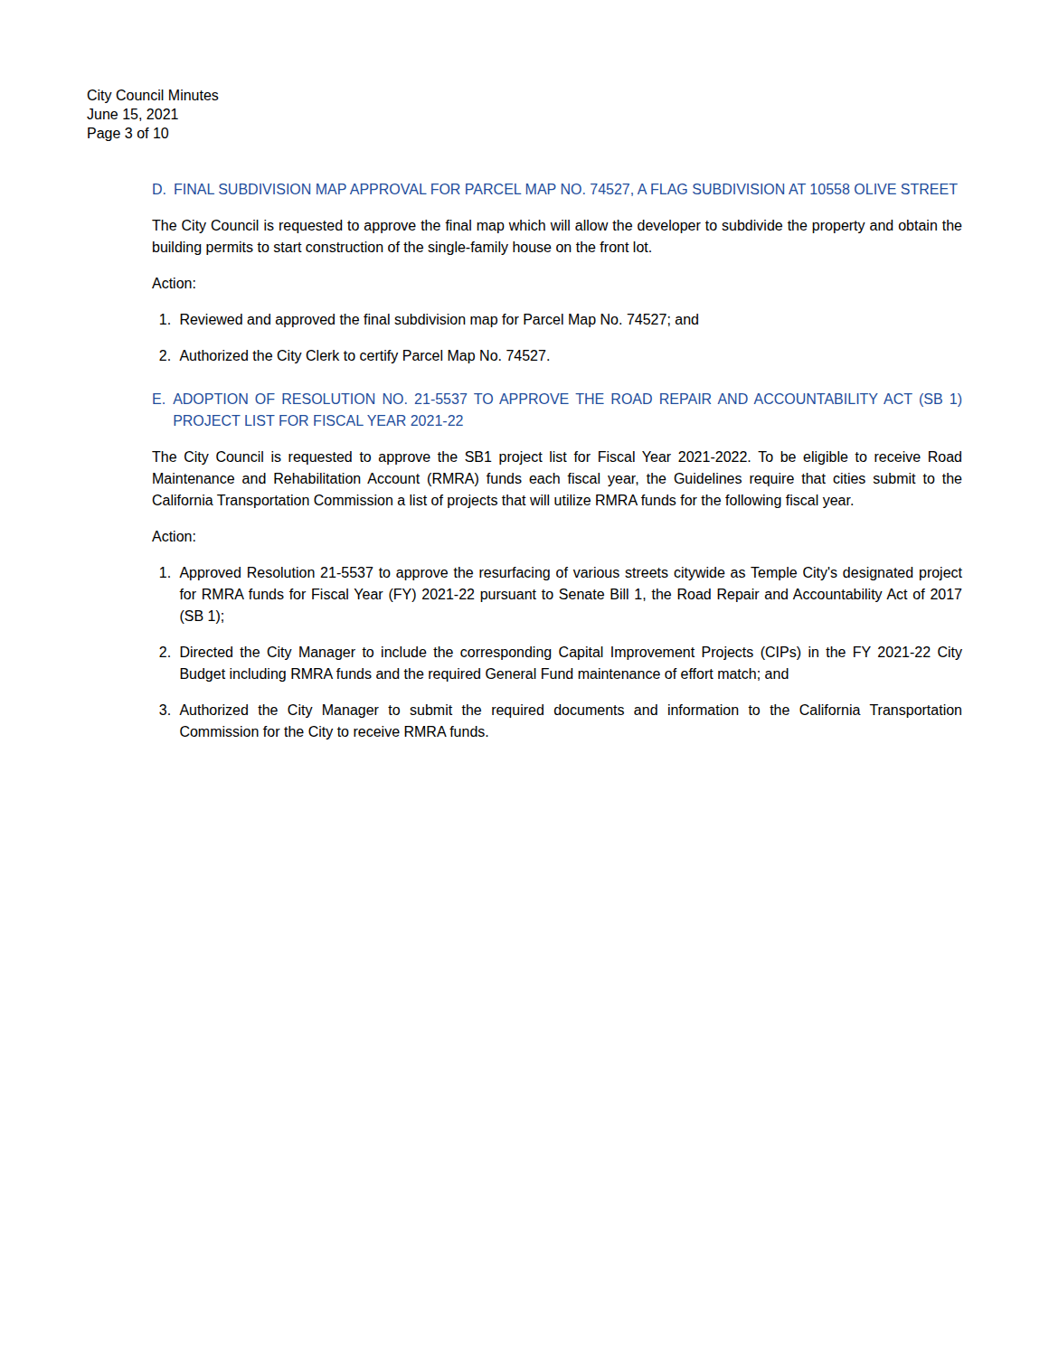City Council Minutes
June 15, 2021
Page 3 of 10
D. Final Subdivision Map Approval for Parcel Map No. 74527, a Flag Subdivision at 10558 Olive Street
The City Council is requested to approve the final map which will allow the developer to subdivide the property and obtain the building permits to start construction of the single-family house on the front lot.
Action:
Reviewed and approved the final subdivision map for Parcel Map No. 74527; and
Authorized the City Clerk to certify Parcel Map No. 74527.
E. Adoption of Resolution No. 21-5537 to Approve the Road Repair and Accountability Act (SB 1) Project List for Fiscal Year 2021-22
The City Council is requested to approve the SB1 project list for Fiscal Year 2021-2022. To be eligible to receive Road Maintenance and Rehabilitation Account (RMRA) funds each fiscal year, the Guidelines require that cities submit to the California Transportation Commission a list of projects that will utilize RMRA funds for the following fiscal year.
Action:
Approved Resolution 21-5537 to approve the resurfacing of various streets citywide as Temple City's designated project for RMRA funds for Fiscal Year (FY) 2021-22 pursuant to Senate Bill 1, the Road Repair and Accountability Act of 2017 (SB 1);
Directed the City Manager to include the corresponding Capital Improvement Projects (CIPs) in the FY 2021-22 City Budget including RMRA funds and the required General Fund maintenance of effort match; and
Authorized the City Manager to submit the required documents and information to the California Transportation Commission for the City to receive RMRA funds.